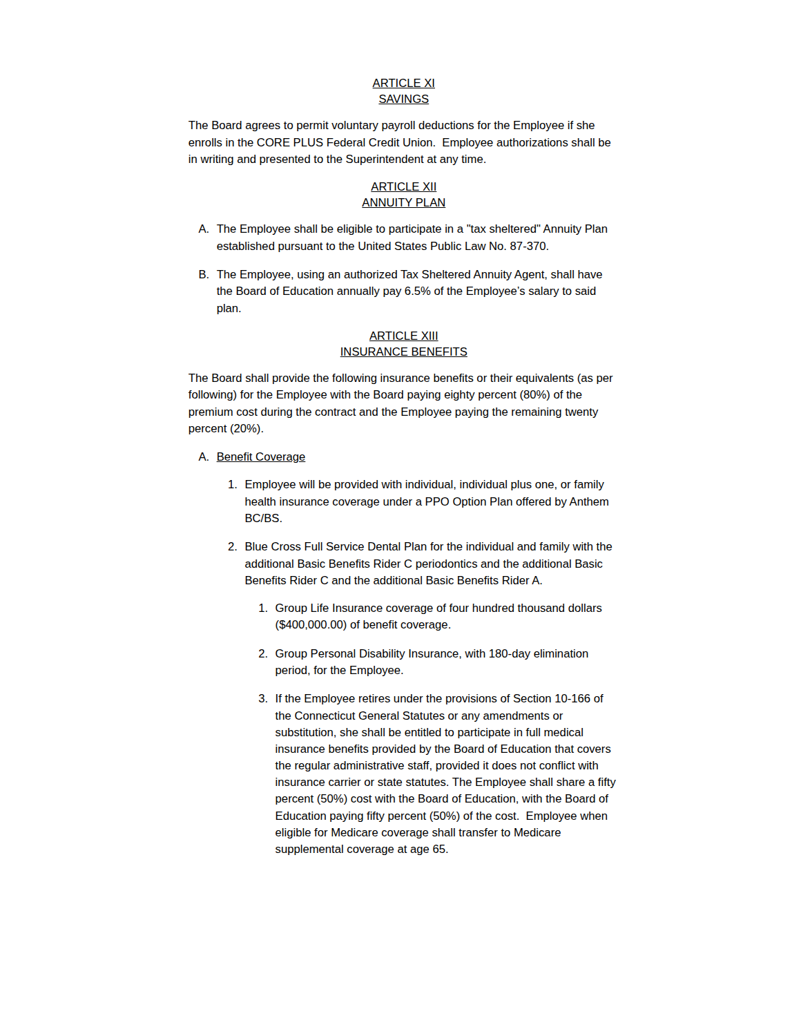ARTICLE XI SAVINGS
The Board agrees to permit voluntary payroll deductions for the Employee if she enrolls in the CORE PLUS Federal Credit Union. Employee authorizations shall be in writing and presented to the Superintendent at any time.
ARTICLE XII ANNUITY PLAN
The Employee shall be eligible to participate in a "tax sheltered" Annuity Plan established pursuant to the United States Public Law No. 87-370.
The Employee, using an authorized Tax Sheltered Annuity Agent, shall have the Board of Education annually pay 6.5% of the Employee’s salary to said plan.
ARTICLE XIII INSURANCE BENEFITS
The Board shall provide the following insurance benefits or their equivalents (as per following) for the Employee with the Board paying eighty percent (80%) of the premium cost during the contract and the Employee paying the remaining twenty percent (20%).
Benefit Coverage
Employee will be provided with individual, individual plus one, or family health insurance coverage under a PPO Option Plan offered by Anthem BC/BS.
Blue Cross Full Service Dental Plan for the individual and family with the additional Basic Benefits Rider C periodontics and the additional Basic Benefits Rider C and the additional Basic Benefits Rider A.
Group Life Insurance coverage of four hundred thousand dollars ($400,000.00) of benefit coverage.
Group Personal Disability Insurance, with 180-day elimination period, for the Employee.
If the Employee retires under the provisions of Section 10-166 of the Connecticut General Statutes or any amendments or substitution, she shall be entitled to participate in full medical insurance benefits provided by the Board of Education that covers the regular administrative staff, provided it does not conflict with insurance carrier or state statutes. The Employee shall share a fifty percent (50%) cost with the Board of Education, with the Board of Education paying fifty percent (50%) of the cost. Employee when eligible for Medicare coverage shall transfer to Medicare supplemental coverage at age 65.